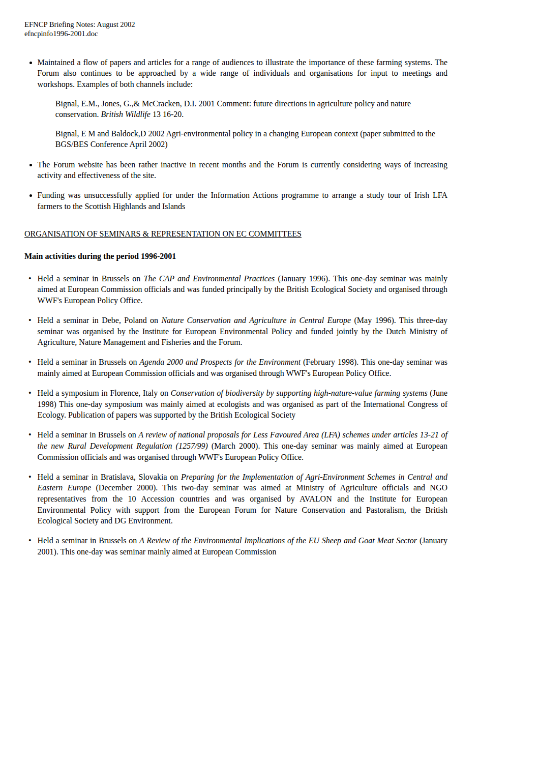EFNCP Briefing Notes: August 2002
efncpinfo1996-2001.doc
Maintained a flow of papers and articles for a range of audiences to illustrate the importance of these farming systems. The Forum also continues to be approached by a wide range of individuals and organisations for input to meetings and workshops. Examples of both channels include:
Bignal, E.M., Jones, G.,& McCracken, D.I. 2001 Comment: future directions in agriculture policy and nature conservation. British Wildlife 13 16-20.
Bignal, E M and Baldock,D 2002 Agri-environmental policy in a changing European context (paper submitted to the BGS/BES Conference April 2002)
The Forum website has been rather inactive in recent months and the Forum is currently considering ways of increasing activity and effectiveness of the site.
Funding was unsuccessfully applied for under the Information Actions programme to arrange a study tour of Irish LFA farmers to the Scottish Highlands and Islands
ORGANISATION OF SEMINARS & REPRESENTATION ON EC COMMITTEES
Main activities during the period 1996-2001
Held a seminar in Brussels on The CAP and Environmental Practices (January 1996). This one-day seminar was mainly aimed at European Commission officials and was funded principally by the British Ecological Society and organised through WWF's European Policy Office.
Held a seminar in Debe, Poland on Nature Conservation and Agriculture in Central Europe (May 1996). This three-day seminar was organised by the Institute for European Environmental Policy and funded jointly by the Dutch Ministry of Agriculture, Nature Management and Fisheries and the Forum.
Held a seminar in Brussels on Agenda 2000 and Prospects for the Environment (February 1998). This one-day seminar was mainly aimed at European Commission officials and was organised through WWF's European Policy Office.
Held a symposium in Florence, Italy on Conservation of biodiversity by supporting high-nature-value farming systems (June 1998) This one-day symposium was mainly aimed at ecologists and was organised as part of the International Congress of Ecology. Publication of papers was supported by the British Ecological Society
Held a seminar in Brussels on A review of national proposals for Less Favoured Area (LFA) schemes under articles 13-21 of the new Rural Development Regulation (1257/99) (March 2000). This one-day seminar was mainly aimed at European Commission officials and was organised through WWF's European Policy Office.
Held a seminar in Bratislava, Slovakia on Preparing for the Implementation of Agri-Environment Schemes in Central and Eastern Europe (December 2000). This two-day seminar was aimed at Ministry of Agriculture officials and NGO representatives from the 10 Accession countries and was organised by AVALON and the Institute for European Environmental Policy with support from the European Forum for Nature Conservation and Pastoralism, the British Ecological Society and DG Environment.
Held a seminar in Brussels on A Review of the Environmental Implications of the EU Sheep and Goat Meat Sector (January 2001). This one-day was seminar mainly aimed at European Commission